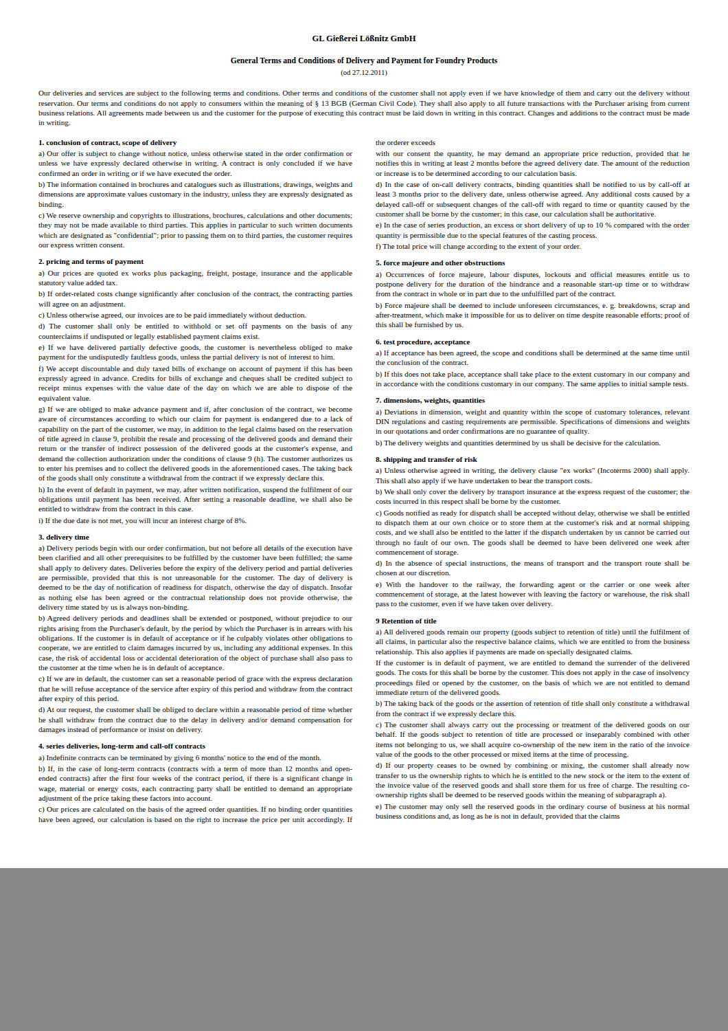GL Gießerei Lößnitz GmbH
General Terms and Conditions of Delivery and Payment for Foundry Products
(od 27.12.2011)
Our deliveries and services are subject to the following terms and conditions. Other terms and conditions of the customer shall not apply even if we have knowledge of them and carry out the delivery without reservation. Our terms and conditions do not apply to consumers within the meaning of § 13 BGB (German Civil Code). They shall also apply to all future transactions with the Purchaser arising from current business relations. All agreements made between us and the customer for the purpose of executing this contract must be laid down in writing in this contract. Changes and additions to the contract must be made in writing.
1. conclusion of contract, scope of delivery
a) Our offer is subject to change without notice, unless otherwise stated in the order confirmation or unless we have expressly declared otherwise in writing. A contract is only concluded if we have confirmed an order in writing or if we have executed the order.
b) The information contained in brochures and catalogues such as illustrations, drawings, weights and dimensions are approximate values customary in the industry, unless they are expressly designated as binding.
c) We reserve ownership and copyrights to illustrations, brochures, calculations and other documents; they may not be made available to third parties. This applies in particular to such written documents which are designated as "confidential"; prior to passing them on to third parties, the customer requires our express written consent.
2. pricing and terms of payment
a) Our prices are quoted ex works plus packaging, freight, postage, insurance and the applicable statutory value added tax.
b) If order-related costs change significantly after conclusion of the contract, the contracting parties will agree on an adjustment.
c) Unless otherwise agreed, our invoices are to be paid immediately without deduction.
d) The customer shall only be entitled to withhold or set off payments on the basis of any counterclaims if undisputed or legally established payment claims exist.
e) If we have delivered partially defective goods, the customer is nevertheless obliged to make payment for the undisputedly faultless goods, unless the partial delivery is not of interest to him.
f) We accept discountable and duly taxed bills of exchange on account of payment if this has been expressly agreed in advance. Credits for bills of exchange and cheques shall be credited subject to receipt minus expenses with the value date of the day on which we are able to dispose of the equivalent value.
g) If we are obliged to make advance payment and if, after conclusion of the contract, we become aware of circumstances according to which our claim for payment is endangered due to a lack of capability on the part of the customer, we may, in addition to the legal claims based on the reservation of title agreed in clause 9, prohibit the resale and processing of the delivered goods and demand their return or the transfer of indirect possession of the delivered goods at the customer's expense, and demand the collection authorization under the conditions of clause 9 (h). The customer authorizes us to enter his premises and to collect the delivered goods in the aforementioned cases. The taking back of the goods shall only constitute a withdrawal from the contract if we expressly declare this.
h) In the event of default in payment, we may, after written notification, suspend the fulfilment of our obligations until payment has been received. After setting a reasonable deadline, we shall also be entitled to withdraw from the contract in this case.
i) If the due date is not met, you will incur an interest charge of 8%.
3. delivery time
a) Delivery periods begin with our order confirmation, but not before all details of the execution have been clarified and all other prerequisites to be fulfilled by the customer have been fulfilled; the same shall apply to delivery dates. Deliveries before the expiry of the delivery period and partial deliveries are permissible, provided that this is not unreasonable for the customer. The day of delivery is deemed to be the day of notification of readiness for dispatch, otherwise the day of dispatch. Insofar as nothing else has been agreed or the contractual relationship does not provide otherwise, the delivery time stated by us is always non-binding.
b) Agreed delivery periods and deadlines shall be extended or postponed, without prejudice to our rights arising from the Purchaser's default, by the period by which the Purchaser is in arrears with his obligations. If the customer is in default of acceptance or if he culpably violates other obligations to cooperate, we are entitled to claim damages incurred by us, including any additional expenses. In this case, the risk of accidental loss or accidental deterioration of the object of purchase shall also pass to the customer at the time when he is in default of acceptance.
c) If we are in default, the customer can set a reasonable period of grace with the express declaration that he will refuse acceptance of the service after expiry of this period and withdraw from the contract after expiry of this period.
d) At our request, the customer shall be obliged to declare within a reasonable period of time whether he shall withdraw from the contract due to the delay in delivery and/or demand compensation for damages instead of performance or insist on delivery.
4. series deliveries, long-term and call-off contracts
a) Indefinite contracts can be terminated by giving 6 months' notice to the end of the month.
b) If, in the case of long-term contracts (contracts with a term of more than 12 months and open-ended contracts) after the first four weeks of the contract period, if there is a significant change in wage, material or energy costs, each contracting party shall be entitled to demand an appropriate adjustment of the price taking these factors into account.
c) Our prices are calculated on the basis of the agreed order quantities. If no binding order quantities have been agreed, our calculation is based on the right to increase the price per unit accordingly. If the orderer exceeds
with our consent the quantity, he may demand an appropriate price reduction, provided that he notifies this in writing at least 2 months before the agreed delivery date. The amount of the reduction or increase is to be determined according to our calculation basis.
d) In the case of on-call delivery contracts, binding quantities shall be notified to us by call-off at least 3 months prior to the delivery date, unless otherwise agreed. Any additional costs caused by a delayed call-off or subsequent changes of the call-off with regard to time or quantity caused by the customer shall be borne by the customer; in this case, our calculation shall be authoritative.
e) In the case of series production, an excess or short delivery of up to 10 % compared with the order quantity is permissible due to the special features of the casting process.
f) The total price will change according to the extent of your order.
5. force majeure and other obstructions
a) Occurrences of force majeure, labour disputes, lockouts and official measures entitle us to postpone delivery for the duration of the hindrance and a reasonable start-up time or to withdraw from the contract in whole or in part due to the unfulfilled part of the contract.
b) Force majeure shall be deemed to include unforeseen circumstances, e. g. breakdowns, scrap and after-treatment, which make it impossible for us to deliver on time despite reasonable efforts; proof of this shall be furnished by us.
6. test procedure, acceptance
a) If acceptance has been agreed, the scope and conditions shall be determined at the same time until the conclusion of the contract.
b) If this does not take place, acceptance shall take place to the extent customary in our company and in accordance with the conditions customary in our company. The same applies to initial sample tests.
7. dimensions, weights, quantities
a) Deviations in dimension, weight and quantity within the scope of customary tolerances, relevant DIN regulations and casting requirements are permissible. Specifications of dimensions and weights in our quotations and order confirmations are no guarantee of quality.
b) The delivery weights and quantities determined by us shall be decisive for the calculation.
8. shipping and transfer of risk
a) Unless otherwise agreed in writing, the delivery clause "ex works" (Incoterms 2000) shall apply. This shall also apply if we have undertaken to bear the transport costs.
b) We shall only cover the delivery by transport insurance at the express request of the customer; the costs incurred in this respect shall be borne by the customer.
c) Goods notified as ready for dispatch shall be accepted without delay, otherwise we shall be entitled to dispatch them at our own choice or to store them at the customer's risk and at normal shipping costs, and we shall also be entitled to the latter if the dispatch undertaken by us cannot be carried out through no fault of our own. The goods shall be deemed to have been delivered one week after commencement of storage.
d) In the absence of special instructions, the means of transport and the transport route shall be chosen at our discretion.
e) With the handover to the railway, the forwarding agent or the carrier or one week after commencement of storage, at the latest however with leaving the factory or warehouse, the risk shall pass to the customer, even if we have taken over delivery.
9 Retention of title
a) All delivered goods remain our property (goods subject to retention of title) until the fulfilment of all claims, in particular also the respective balance claims, which we are entitled to from the business relationship. This also applies if payments are made on specially designated claims.
If the customer is in default of payment, we are entitled to demand the surrender of the delivered goods. The costs for this shall be borne by the customer. This does not apply in the case of insolvency proceedings filed or opened by the customer, on the basis of which we are not entitled to demand immediate return of the delivered goods.
b) The taking back of the goods or the assertion of retention of title shall only constitute a withdrawal from the contract if we expressly declare this.
c) The customer shall always carry out the processing or treatment of the delivered goods on our behalf. If the goods subject to retention of title are processed or inseparably combined with other items not belonging to us, we shall acquire co-ownership of the new item in the ratio of the invoice value of the goods to the other processed or mixed items at the time of processing.
d) If our property ceases to be owned by combining or mixing, the customer shall already now transfer to us the ownership rights to which he is entitled to the new stock or the item to the extent of the invoice value of the reserved goods and shall store them for us free of charge. The resulting co-ownership rights shall be deemed to be reserved goods within the meaning of subparagraph a).
e) The customer may only sell the reserved goods in the ordinary course of business at his normal business conditions and, as long as he is not in default, provided that the claims